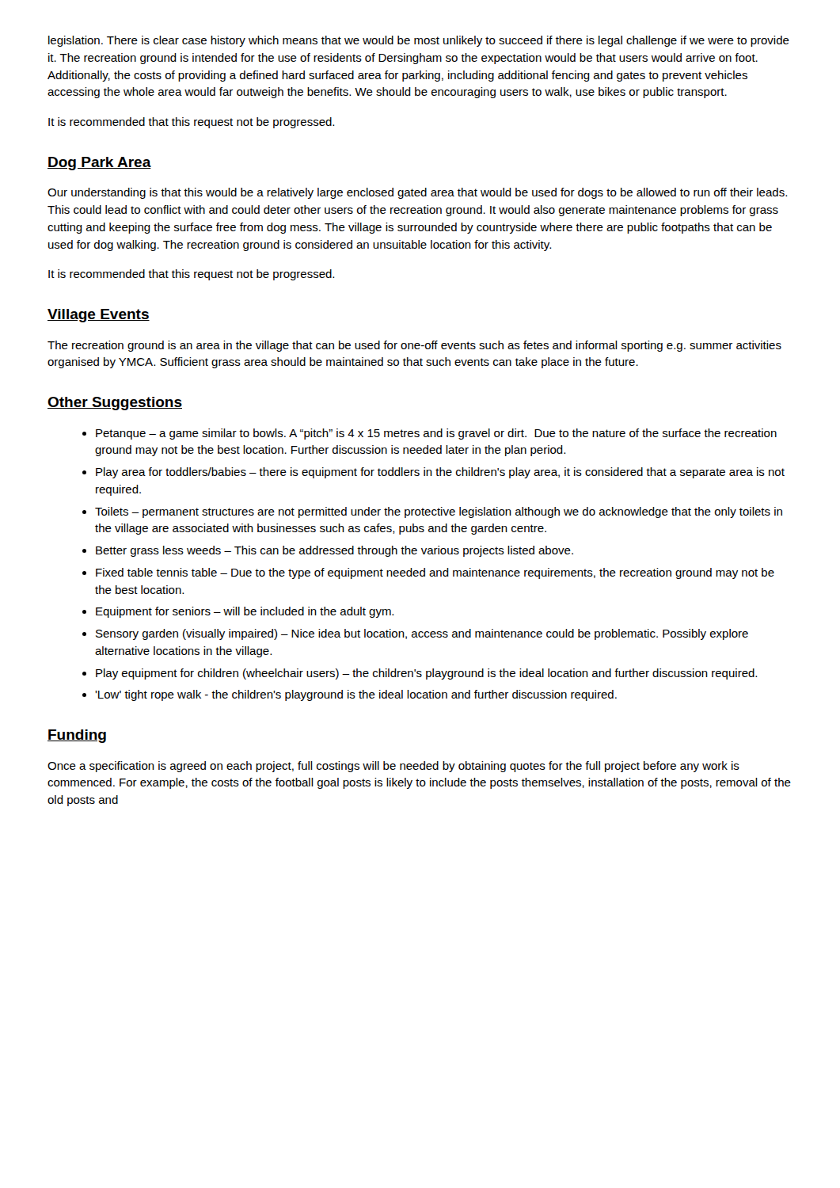legislation. There is clear case history which means that we would be most unlikely to succeed if there is legal challenge if we were to provide it. The recreation ground is intended for the use of residents of Dersingham so the expectation would be that users would arrive on foot. Additionally, the costs of providing a defined hard surfaced area for parking, including additional fencing and gates to prevent vehicles accessing the whole area would far outweigh the benefits. We should be encouraging users to walk, use bikes or public transport.
It is recommended that this request not be progressed.
Dog Park Area
Our understanding is that this would be a relatively large enclosed gated area that would be used for dogs to be allowed to run off their leads. This could lead to conflict with and could deter other users of the recreation ground. It would also generate maintenance problems for grass cutting and keeping the surface free from dog mess. The village is surrounded by countryside where there are public footpaths that can be used for dog walking. The recreation ground is considered an unsuitable location for this activity.
It is recommended that this request not be progressed.
Village Events
The recreation ground is an area in the village that can be used for one-off events such as fetes and informal sporting e.g. summer activities organised by YMCA. Sufficient grass area should be maintained so that such events can take place in the future.
Other Suggestions
Petanque – a game similar to bowls. A “pitch” is 4 x 15 metres and is gravel or dirt. Due to the nature of the surface the recreation ground may not be the best location. Further discussion is needed later in the plan period.
Play area for toddlers/babies – there is equipment for toddlers in the children's play area, it is considered that a separate area is not required.
Toilets – permanent structures are not permitted under the protective legislation although we do acknowledge that the only toilets in the village are associated with businesses such as cafes, pubs and the garden centre.
Better grass less weeds – This can be addressed through the various projects listed above.
Fixed table tennis table – Due to the type of equipment needed and maintenance requirements, the recreation ground may not be the best location.
Equipment for seniors – will be included in the adult gym.
Sensory garden (visually impaired) – Nice idea but location, access and maintenance could be problematic. Possibly explore alternative locations in the village.
Play equipment for children (wheelchair users) – the children's playground is the ideal location and further discussion required.
'Low' tight rope walk - the children's playground is the ideal location and further discussion required.
Funding
Once a specification is agreed on each project, full costings will be needed by obtaining quotes for the full project before any work is commenced. For example, the costs of the football goal posts is likely to include the posts themselves, installation of the posts, removal of the old posts and